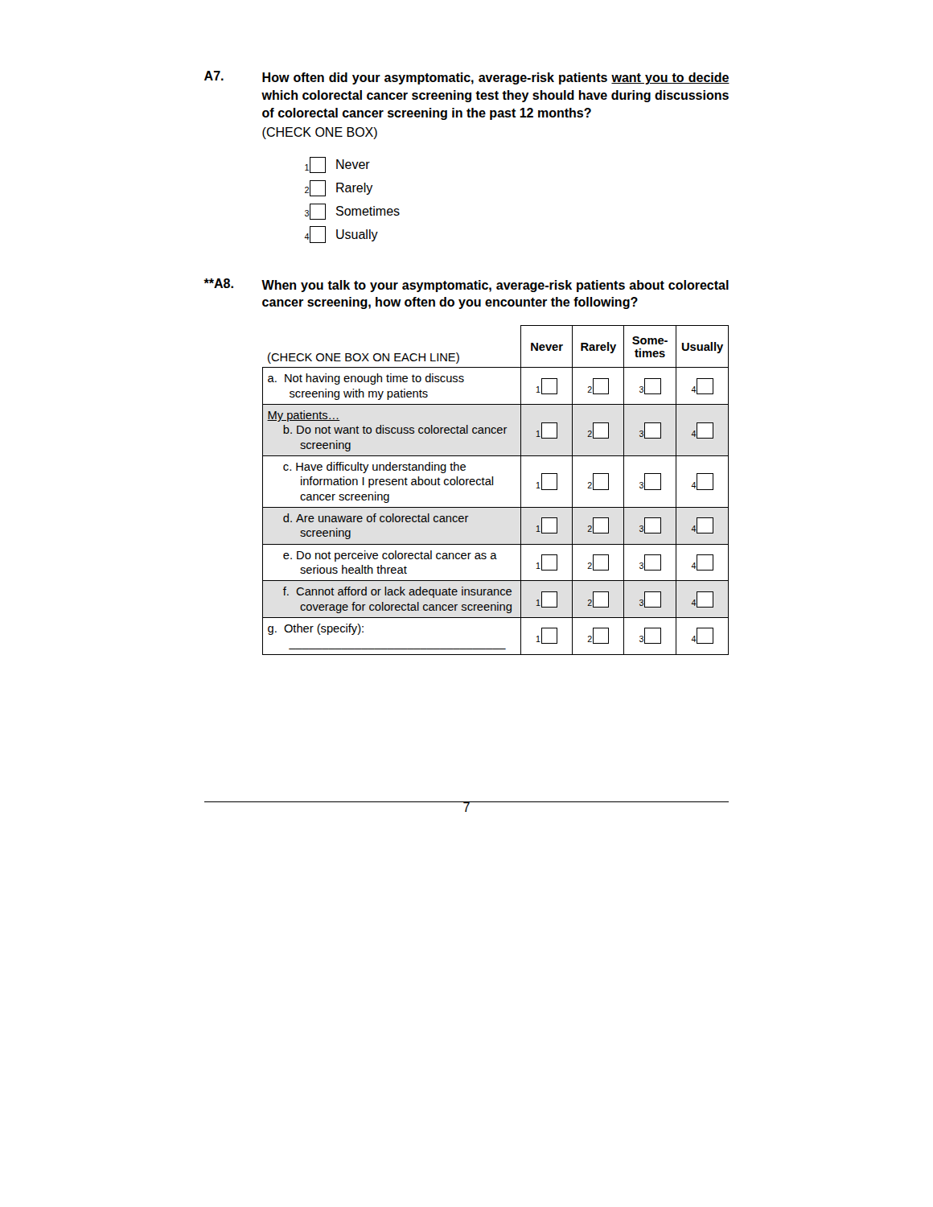A7.
How often did your asymptomatic, average-risk patients want you to decide which colorectal cancer screening test they should have during discussions of colorectal cancer screening in the past 12 months?
(CHECK ONE BOX)
1 Never
2 Rarely
3 Sometimes
4 Usually
**A8.
When you talk to your asymptomatic, average-risk patients about colorectal cancer screening, how often do you encounter the following?
| (CHECK ONE BOX ON EACH LINE) | Never | Rarely | Some- times | Usually |
| --- | --- | --- | --- | --- |
| a. Not having enough time to discuss screening with my patients | 1 | 2 | 3 | 4 |
| My patients… b. Do not want to discuss colorectal cancer screening | 1 | 2 | 3 | 4 |
| c. Have difficulty understanding the information I present about colorectal cancer screening | 1 | 2 | 3 | 4 |
| d. Are unaware of colorectal cancer screening | 1 | 2 | 3 | 4 |
| e. Do not perceive colorectal cancer as a serious health threat | 1 | 2 | 3 | 4 |
| f. Cannot afford or lack adequate insurance coverage for colorectal cancer screening | 1 | 2 | 3 | 4 |
| g. Other (specify): _________________________________ | 1 | 2 | 3 | 4 |
_______________________________________________________________________________
7